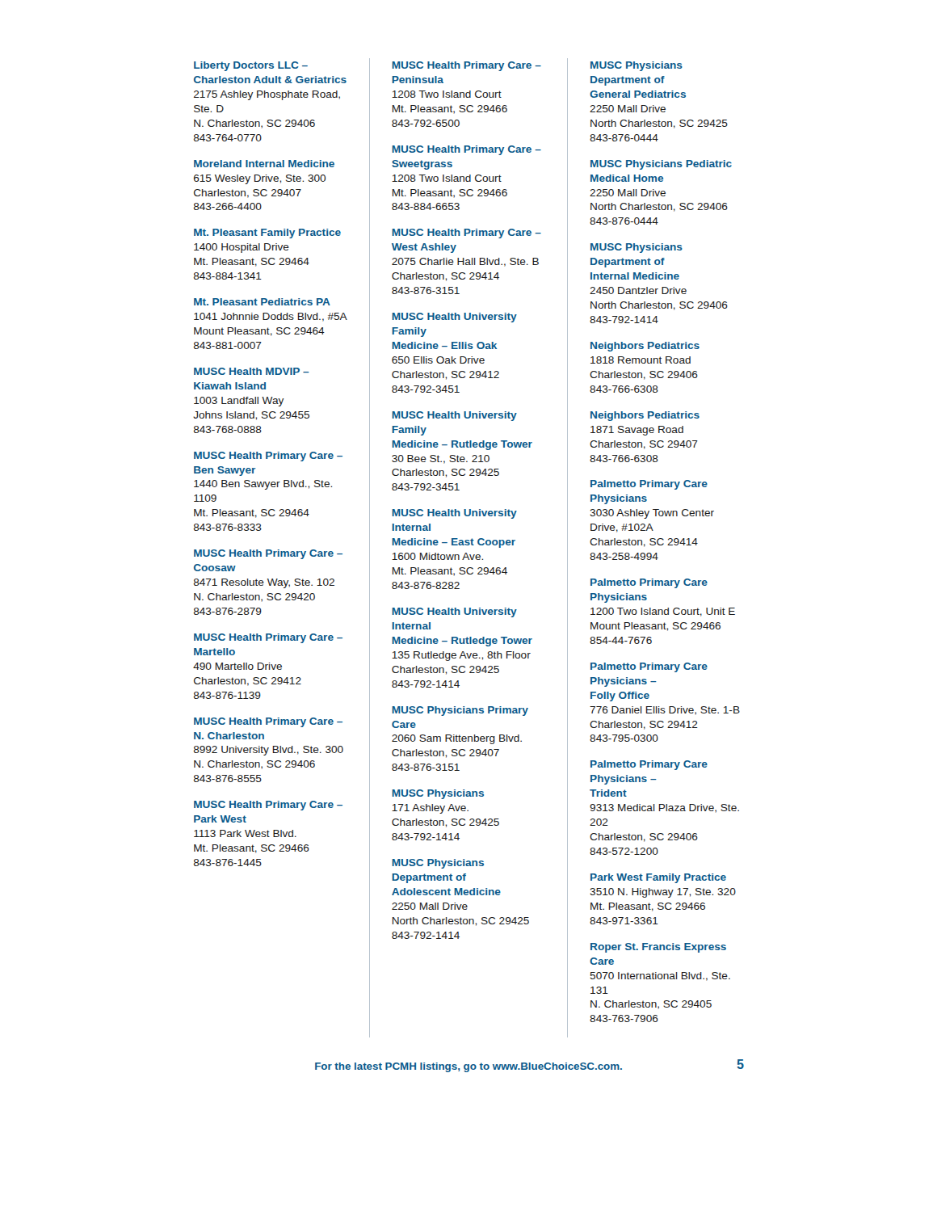Liberty Doctors LLC –
Charleston Adult & Geriatrics
2175 Ashley Phosphate Road, Ste. D
N. Charleston, SC 29406
843-764-0770
Moreland Internal Medicine
615 Wesley Drive, Ste. 300
Charleston, SC 29407
843-266-4400
Mt. Pleasant Family Practice
1400 Hospital Drive
Mt. Pleasant, SC 29464
843-884-1341
Mt. Pleasant Pediatrics PA
1041 Johnnie Dodds Blvd., #5A
Mount Pleasant, SC 29464
843-881-0007
MUSC Health MDVIP –
Kiawah Island
1003 Landfall Way
Johns Island, SC 29455
843-768-0888
MUSC Health Primary Care –
Ben Sawyer
1440 Ben Sawyer Blvd., Ste. 1109
Mt. Pleasant, SC 29464
843-876-8333
MUSC Health Primary Care – Coosaw
8471 Resolute Way, Ste. 102
N. Charleston, SC 29420
843-876-2879
MUSC Health Primary Care –
Martello
490 Martello Drive
Charleston, SC 29412
843-876-1139
MUSC Health Primary Care –
N. Charleston
8992 University Blvd., Ste. 300
N. Charleston, SC 29406
843-876-8555
MUSC Health Primary Care –
Park West
1113 Park West Blvd.
Mt. Pleasant, SC 29466
843-876-1445
MUSC Health Primary Care –
Peninsula
1208 Two Island Court
Mt. Pleasant, SC 29466
843-792-6500
MUSC Health Primary Care –
Sweetgrass
1208 Two Island Court
Mt. Pleasant, SC 29466
843-884-6653
MUSC Health Primary Care –
West Ashley
2075 Charlie Hall Blvd., Ste. B
Charleston, SC 29414
843-876-3151
MUSC Health University Family
Medicine – Ellis Oak
650 Ellis Oak Drive
Charleston, SC 29412
843-792-3451
MUSC Health University Family
Medicine – Rutledge Tower
30 Bee St., Ste. 210
Charleston, SC 29425
843-792-3451
MUSC Health University Internal
Medicine – East Cooper
1600 Midtown Ave.
Mt. Pleasant, SC 29464
843-876-8282
MUSC Health University Internal
Medicine – Rutledge Tower
135 Rutledge Ave., 8th Floor
Charleston, SC 29425
843-792-1414
MUSC Physicians Primary Care
2060 Sam Rittenberg Blvd.
Charleston, SC 29407
843-876-3151
MUSC Physicians
171 Ashley Ave.
Charleston, SC 29425
843-792-1414
MUSC Physicians Department of
Adolescent Medicine
2250 Mall Drive
North Charleston, SC 29425
843-792-1414
MUSC Physicians Department of
General Pediatrics
2250 Mall Drive
North Charleston, SC 29425
843-876-0444
MUSC Physicians Pediatric
Medical Home
2250 Mall Drive
North Charleston, SC 29406
843-876-0444
MUSC Physicians Department of
Internal Medicine
2450 Dantzler Drive
North Charleston, SC 29406
843-792-1414
Neighbors Pediatrics
1818 Remount Road
Charleston, SC 29406
843-766-6308
Neighbors Pediatrics
1871 Savage Road
Charleston, SC 29407
843-766-6308
Palmetto Primary Care Physicians
3030 Ashley Town Center Drive, #102A
Charleston, SC 29414
843-258-4994
Palmetto Primary Care Physicians
1200 Two Island Court, Unit E
Mount Pleasant, SC 29466
854-44-7676
Palmetto Primary Care Physicians –
Folly Office
776 Daniel Ellis Drive, Ste. 1-B
Charleston, SC 29412
843-795-0300
Palmetto Primary Care Physicians –
Trident
9313 Medical Plaza Drive, Ste. 202
Charleston, SC 29406
843-572-1200
Park West Family Practice
3510 N. Highway 17, Ste. 320
Mt. Pleasant, SC 29466
843-971-3361
Roper St. Francis Express Care
5070 International Blvd., Ste. 131
N. Charleston, SC 29405
843-763-7906
For the latest PCMH listings, go to www.BlueChoiceSC.com. 5